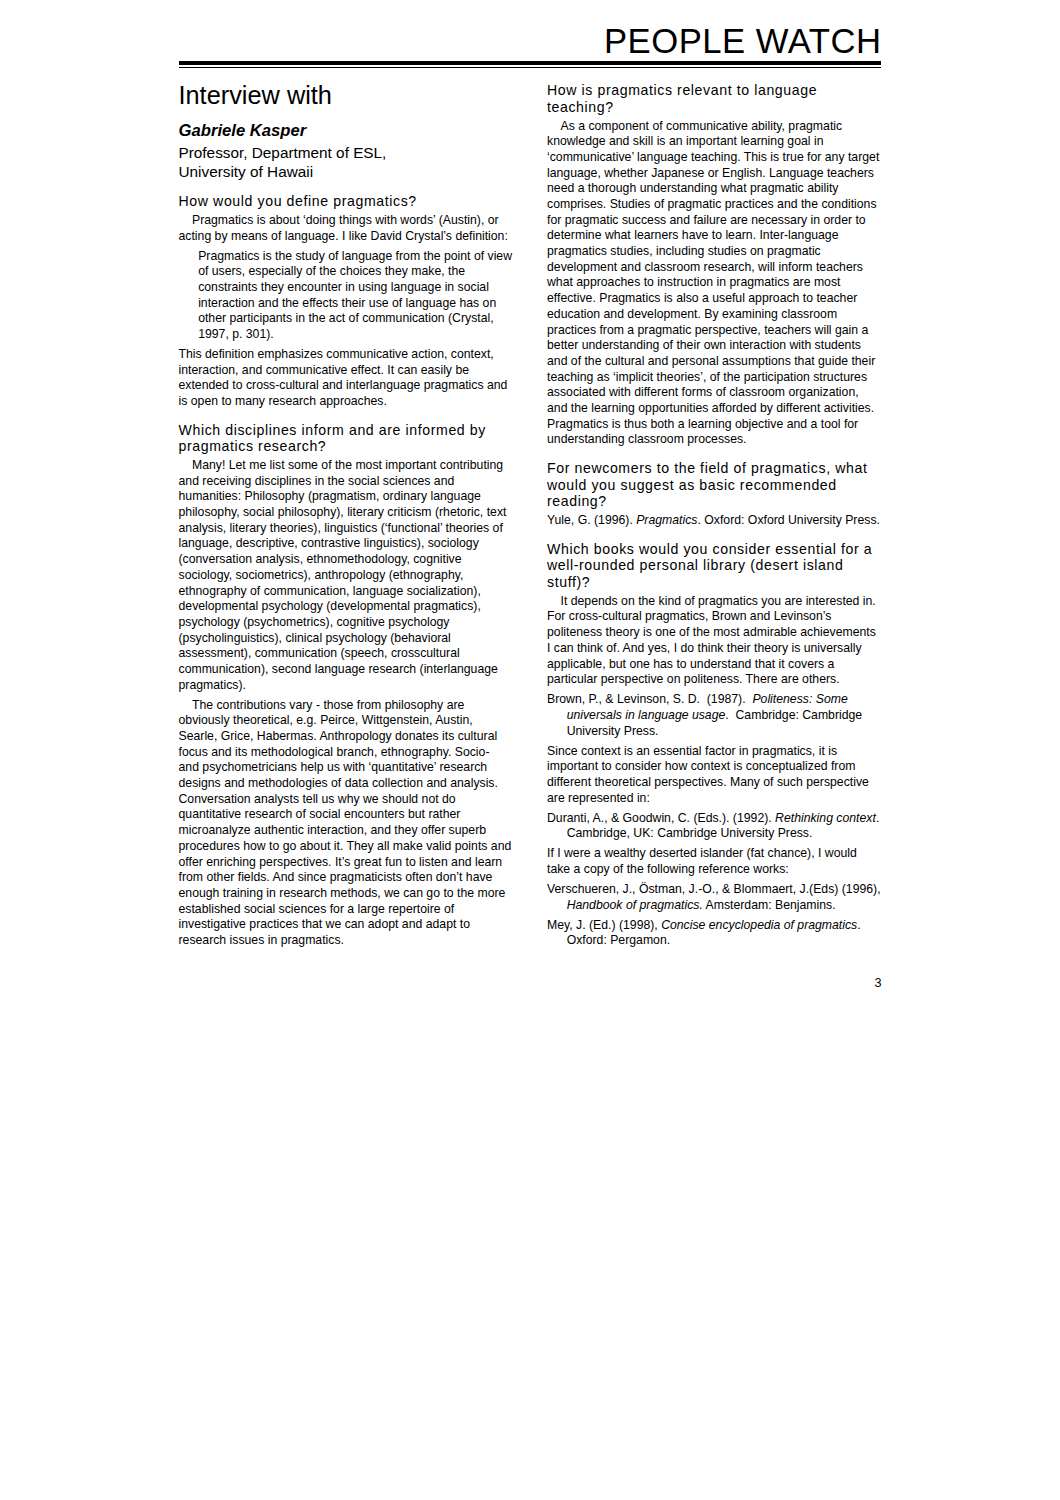PEOPLE WATCH
Interview with
Gabriele Kasper Professor, Department of ESL,
University of Hawaii
How would you define pragmatics?
Pragmatics is about ‘doing things with words’ (Austin), or acting by means of language. I like David Crystal’s definition:
Pragmatics is the study of language from the point of view of users, especially of the choices they make, the constraints they encounter in using language in social interaction and the effects their use of language has on other participants in the act of communication (Crystal, 1997, p. 301).
This definition emphasizes communicative action, context, interaction, and communicative effect. It can easily be extended to cross-cultural and interlanguage pragmatics and is open to many research approaches.
Which disciplines inform and are informed by pragmatics research?
Many! Let me list some of the most important contributing and receiving disciplines in the social sciences and humanities: Philosophy (pragmatism, ordinary language philosophy, social philosophy), literary criticism (rhetoric, text analysis, literary theories), linguistics (‘functional’ theories of language, descriptive, contrastive linguistics), sociology (conversation analysis, ethnomethodology, cognitive sociology, sociometrics), anthropology (ethnography, ethnography of communication, language socialization), developmental psychology (developmental pragmatics), psychology (psychometrics), cognitive psychology (psycholinguistics), clinical psychology (behavioral assessment), communication (speech, crosscultural communication), second language research (interlanguage pragmatics).
The contributions vary - those from philosophy are obviously theoretical, e.g. Peirce, Wittgenstein, Austin, Searle, Grice, Habermas. Anthropology donates its cultural focus and its methodological branch, ethnography. Socio- and psychometricians help us with ‘quantitative’ research designs and methodologies of data collection and analysis. Conversation analysts tell us why we should not do quantitative research of social encounters but rather microanalyze authentic interaction, and they offer superb procedures how to go about it. They all make valid points and offer enriching perspectives. It’s great fun to listen and learn from other fields. And since pragmaticists often don’t have enough training in research methods, we can go to the more established social sciences for a large repertoire of investigative practices that we can adopt and adapt to research issues in pragmatics.
How is pragmatics relevant to language teaching?
As a component of communicative ability, pragmatic knowledge and skill is an important learning goal in ‘communicative’ language teaching. This is true for any target language, whether Japanese or English. Language teachers need a thorough understanding what pragmatic ability comprises. Studies of pragmatic practices and the conditions for pragmatic success and failure are necessary in order to determine what learners have to learn. Inter-language pragmatics studies, including studies on pragmatic development and classroom research, will inform teachers what approaches to instruction in pragmatics are most effective. Pragmatics is also a useful approach to teacher education and development. By examining classroom practices from a pragmatic perspective, teachers will gain a better understanding of their own interaction with students and of the cultural and personal assumptions that guide their teaching as ‘implicit theories’, of the participation structures associated with different forms of classroom organization, and the learning opportunities afforded by different activities. Pragmatics is thus both a learning objective and a tool for understanding classroom processes.
For newcomers to the field of pragmatics, what would you suggest as basic recommended reading?
Yule, G. (1996). Pragmatics. Oxford: Oxford University Press.
Which books would you consider essential for a well-rounded personal library (desert island stuff)?
It depends on the kind of pragmatics you are interested in. For cross-cultural pragmatics, Brown and Levinson’s politeness theory is one of the most admirable achievements I can think of. And yes, I do think their theory is universally applicable, but one has to understand that it covers a particular perspective on politeness. There are others.
Brown, P., & Levinson, S. D. (1987). Politeness: Some universals in language usage. Cambridge: Cambridge University Press.
Since context is an essential factor in pragmatics, it is important to consider how context is conceptualized from different theoretical perspectives. Many of such perspective are represented in:
Duranti, A., & Goodwin, C. (Eds.). (1992). Rethinking context. Cambridge, UK: Cambridge University Press.
If I were a wealthy deserted islander (fat chance), I would take a copy of the following reference works:
Verschueren, J., Östman, J.-O., & Blommaert, J.(Eds) (1996), Handbook of pragmatics. Amsterdam: Benjamins.
Mey, J. (Ed.) (1998), Concise encyclopedia of pragmatics. Oxford: Pergamon.
3